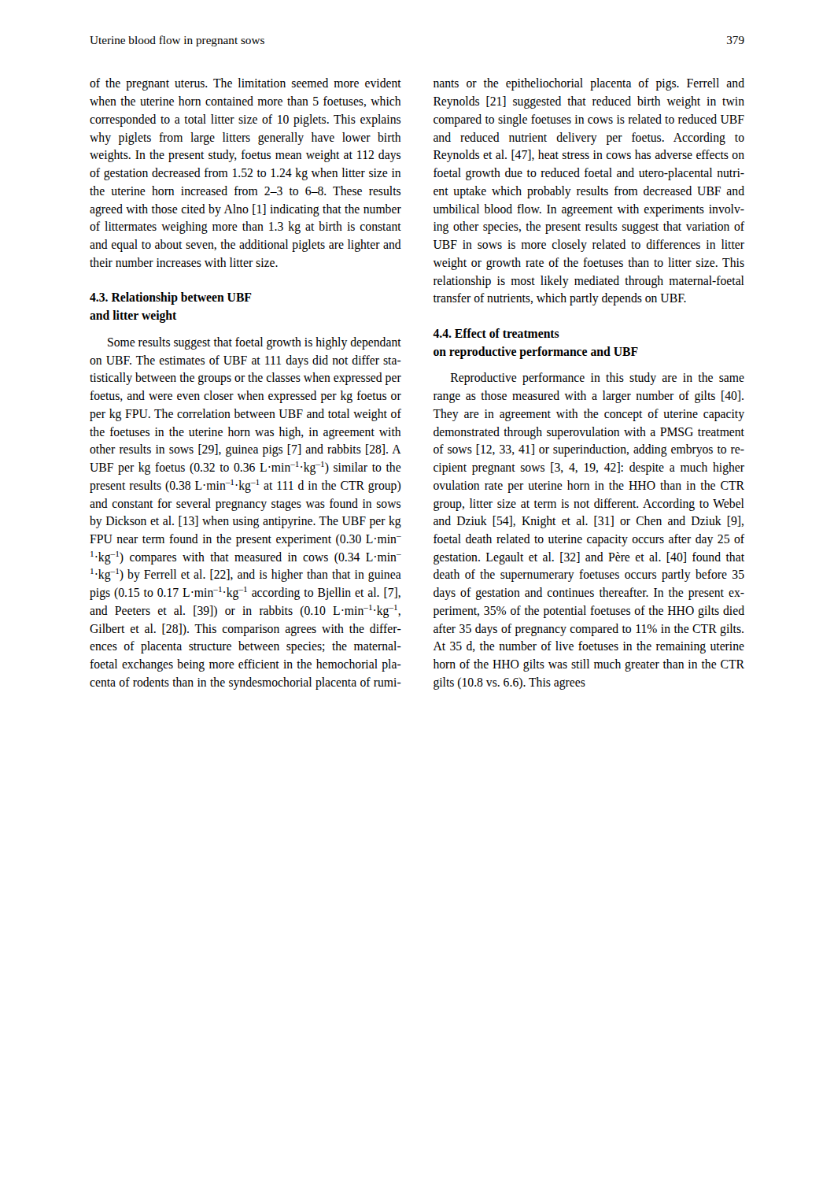Uterine blood flow in pregnant sows 379
of the pregnant uterus. The limitation seemed more evident when the uterine horn contained more than 5 foetuses, which corresponded to a total litter size of 10 piglets. This explains why piglets from large litters generally have lower birth weights. In the present study, foetus mean weight at 112 days of gestation decreased from 1.52 to 1.24 kg when litter size in the uterine horn increased from 2–3 to 6–8. These results agreed with those cited by Alno [1] indicating that the number of littermates weighing more than 1.3 kg at birth is constant and equal to about seven, the additional piglets are lighter and their number increases with litter size.
4.3. Relationship between UBF
and litter weight
Some results suggest that foetal growth is highly dependant on UBF. The estimates of UBF at 111 days did not differ statistically between the groups or the classes when expressed per foetus, and were even closer when expressed per kg foetus or per kg FPU. The correlation between UBF and total weight of the foetuses in the uterine horn was high, in agreement with other results in sows [29], guinea pigs [7] and rabbits [28]. A UBF per kg foetus (0.32 to 0.36 L·min–1·kg–1) similar to the present results (0.38 L·min–1·kg–1 at 111 d in the CTR group) and constant for several pregnancy stages was found in sows by Dickson et al. [13] when using antipyrine. The UBF per kg FPU near term found in the present experiment (0.30 L·min–1·kg–1) compares with that measured in cows (0.34 L·min–1·kg–1) by Ferrell et al. [22], and is higher than that in guinea pigs (0.15 to 0.17 L·min–1·kg–1 according to Bjellin et al. [7], and Peeters et al. [39]) or in rabbits (0.10 L·min–1·kg–1, Gilbert et al. [28]). This comparison agrees with the differences of placenta structure between species; the maternal-foetal exchanges being more efficient in the hemochorial placenta of rodents than in the syndesmochorial placenta of ruminants or the epitheliochorial placenta of pigs. Ferrell and Reynolds [21] suggested that reduced birth weight in twin compared to single foetuses in cows is related to reduced UBF and reduced nutrient delivery per foetus. According to Reynolds et al. [47], heat stress in cows has adverse effects on foetal growth due to reduced foetal and utero-placental nutrient uptake which probably results from decreased UBF and umbilical blood flow. In agreement with experiments involving other species, the present results suggest that variation of UBF in sows is more closely related to differences in litter weight or growth rate of the foetuses than to litter size. This relationship is most likely mediated through maternal-foetal transfer of nutrients, which partly depends on UBF.
4.4. Effect of treatments
on reproductive performance and UBF
Reproductive performance in this study are in the same range as those measured with a larger number of gilts [40]. They are in agreement with the concept of uterine capacity demonstrated through superovulation with a PMSG treatment of sows [12, 33, 41] or superinduction, adding embryos to recipient pregnant sows [3, 4, 19, 42]: despite a much higher ovulation rate per uterine horn in the HHO than in the CTR group, litter size at term is not different. According to Webel and Dziuk [54], Knight et al. [31] or Chen and Dziuk [9], foetal death related to uterine capacity occurs after day 25 of gestation. Legault et al. [32] and Père et al. [40] found that death of the supernumerary foetuses occurs partly before 35 days of gestation and continues thereafter. In the present experiment, 35% of the potential foetuses of the HHO gilts died after 35 days of pregnancy compared to 11% in the CTR gilts. At 35 d, the number of live foetuses in the remaining uterine horn of the HHO gilts was still much greater than in the CTR gilts (10.8 vs. 6.6). This agrees